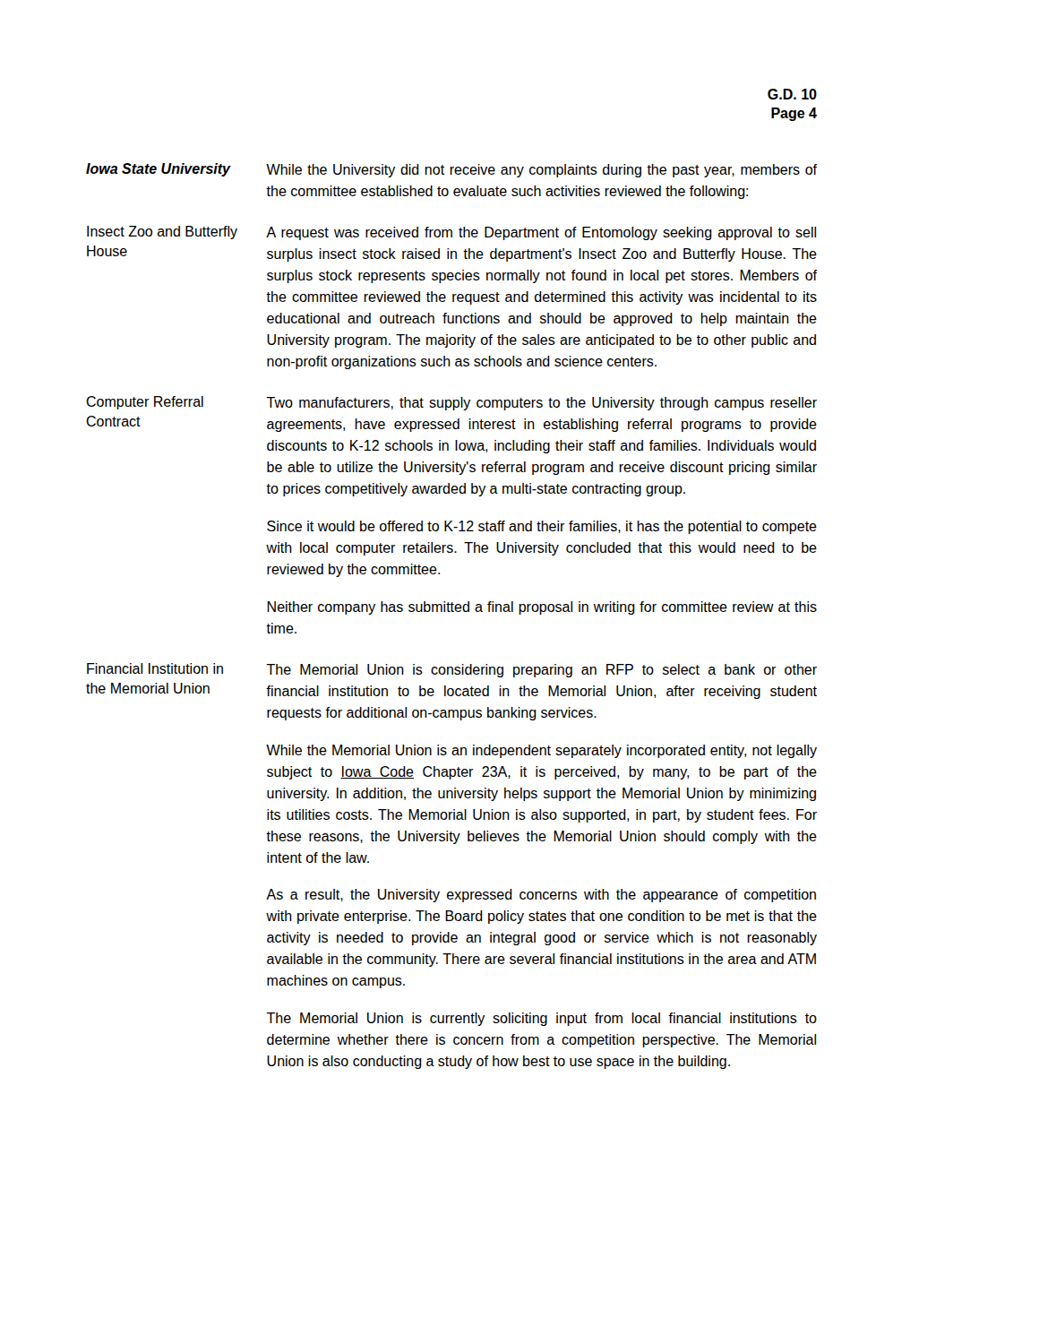G.D. 10
Page 4
Iowa State University
While the University did not receive any complaints during the past year, members of the committee established to evaluate such activities reviewed the following:
Insect Zoo and Butterfly House
A request was received from the Department of Entomology seeking approval to sell surplus insect stock raised in the department's Insect Zoo and Butterfly House. The surplus stock represents species normally not found in local pet stores. Members of the committee reviewed the request and determined this activity was incidental to its educational and outreach functions and should be approved to help maintain the University program. The majority of the sales are anticipated to be to other public and non-profit organizations such as schools and science centers.
Computer Referral Contract
Two manufacturers, that supply computers to the University through campus reseller agreements, have expressed interest in establishing referral programs to provide discounts to K-12 schools in Iowa, including their staff and families. Individuals would be able to utilize the University's referral program and receive discount pricing similar to prices competitively awarded by a multi-state contracting group.
Since it would be offered to K-12 staff and their families, it has the potential to compete with local computer retailers. The University concluded that this would need to be reviewed by the committee.
Neither company has submitted a final proposal in writing for committee review at this time.
Financial Institution in the Memorial Union
The Memorial Union is considering preparing an RFP to select a bank or other financial institution to be located in the Memorial Union, after receiving student requests for additional on-campus banking services.
While the Memorial Union is an independent separately incorporated entity, not legally subject to Iowa Code Chapter 23A, it is perceived, by many, to be part of the university. In addition, the university helps support the Memorial Union by minimizing its utilities costs. The Memorial Union is also supported, in part, by student fees. For these reasons, the University believes the Memorial Union should comply with the intent of the law.
As a result, the University expressed concerns with the appearance of competition with private enterprise. The Board policy states that one condition to be met is that the activity is needed to provide an integral good or service which is not reasonably available in the community. There are several financial institutions in the area and ATM machines on campus.
The Memorial Union is currently soliciting input from local financial institutions to determine whether there is concern from a competition perspective. The Memorial Union is also conducting a study of how best to use space in the building.